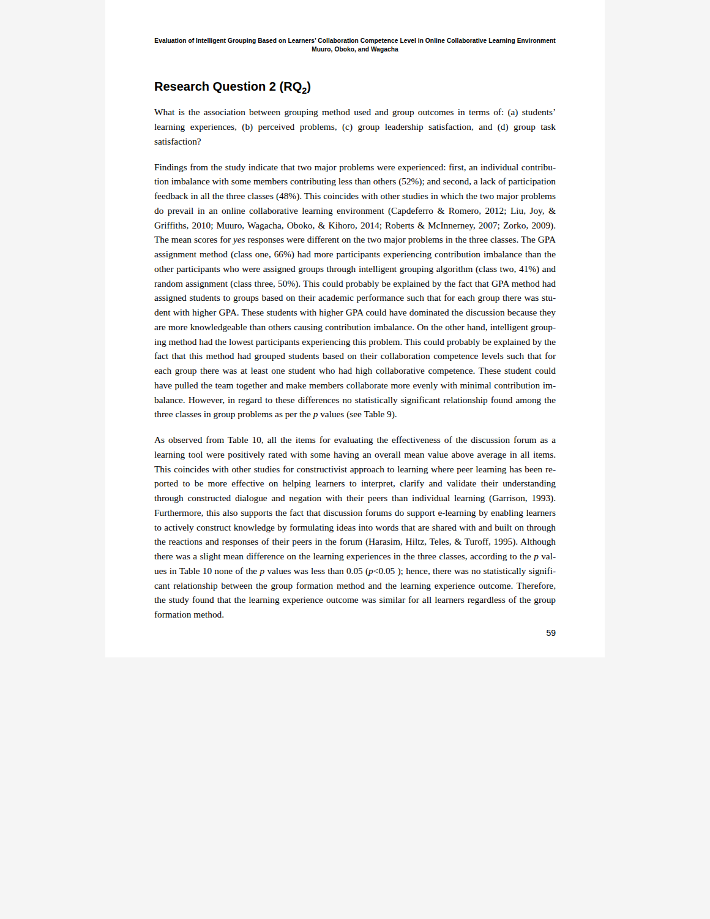Evaluation of Intelligent Grouping Based on Learners’ Collaboration Competence Level in Online Collaborative Learning Environment
Muuro, Oboko, and Wagacha
Research Question 2 (RQ2)
What is the association between grouping method used and group outcomes in terms of: (a) students’ learning experiences, (b) perceived problems, (c) group leadership satisfaction, and (d) group task satisfaction?
Findings from the study indicate that two major problems were experienced: first, an individual contribution imbalance with some members contributing less than others (52%); and second, a lack of participation feedback in all the three classes (48%). This coincides with other studies in which the two major problems do prevail in an online collaborative learning environment (Capdeferro & Romero, 2012; Liu, Joy, & Griffiths, 2010; Muuro, Wagacha, Oboko, & Kihoro, 2014; Roberts & McInnerney, 2007; Zorko, 2009). The mean scores for yes responses were different on the two major problems in the three classes. The GPA assignment method (class one, 66%) had more participants experiencing contribution imbalance than the other participants who were assigned groups through intelligent grouping algorithm (class two, 41%) and random assignment (class three, 50%). This could probably be explained by the fact that GPA method had assigned students to groups based on their academic performance such that for each group there was student with higher GPA. These students with higher GPA could have dominated the discussion because they are more knowledgeable than others causing contribution imbalance. On the other hand, intelligent grouping method had the lowest participants experiencing this problem. This could probably be explained by the fact that this method had grouped students based on their collaboration competence levels such that for each group there was at least one student who had high collaborative competence. These student could have pulled the team together and make members collaborate more evenly with minimal contribution imbalance. However, in regard to these differences no statistically significant relationship found among the three classes in group problems as per the p values (see Table 9).
As observed from Table 10, all the items for evaluating the effectiveness of the discussion forum as a learning tool were positively rated with some having an overall mean value above average in all items. This coincides with other studies for constructivist approach to learning where peer learning has been reported to be more effective on helping learners to interpret, clarify and validate their understanding through constructed dialogue and negation with their peers than individual learning (Garrison, 1993). Furthermore, this also supports the fact that discussion forums do support e-learning by enabling learners to actively construct knowledge by formulating ideas into words that are shared with and built on through the reactions and responses of their peers in the forum (Harasim, Hiltz, Teles, & Turoff, 1995). Although there was a slight mean difference on the learning experiences in the three classes, according to the p values in Table 10 none of the p values was less than 0.05 (p<0.05 ); hence, there was no statistically significant relationship between the group formation method and the learning experience outcome. Therefore, the study found that the learning experience outcome was similar for all learners regardless of the group formation method.
59